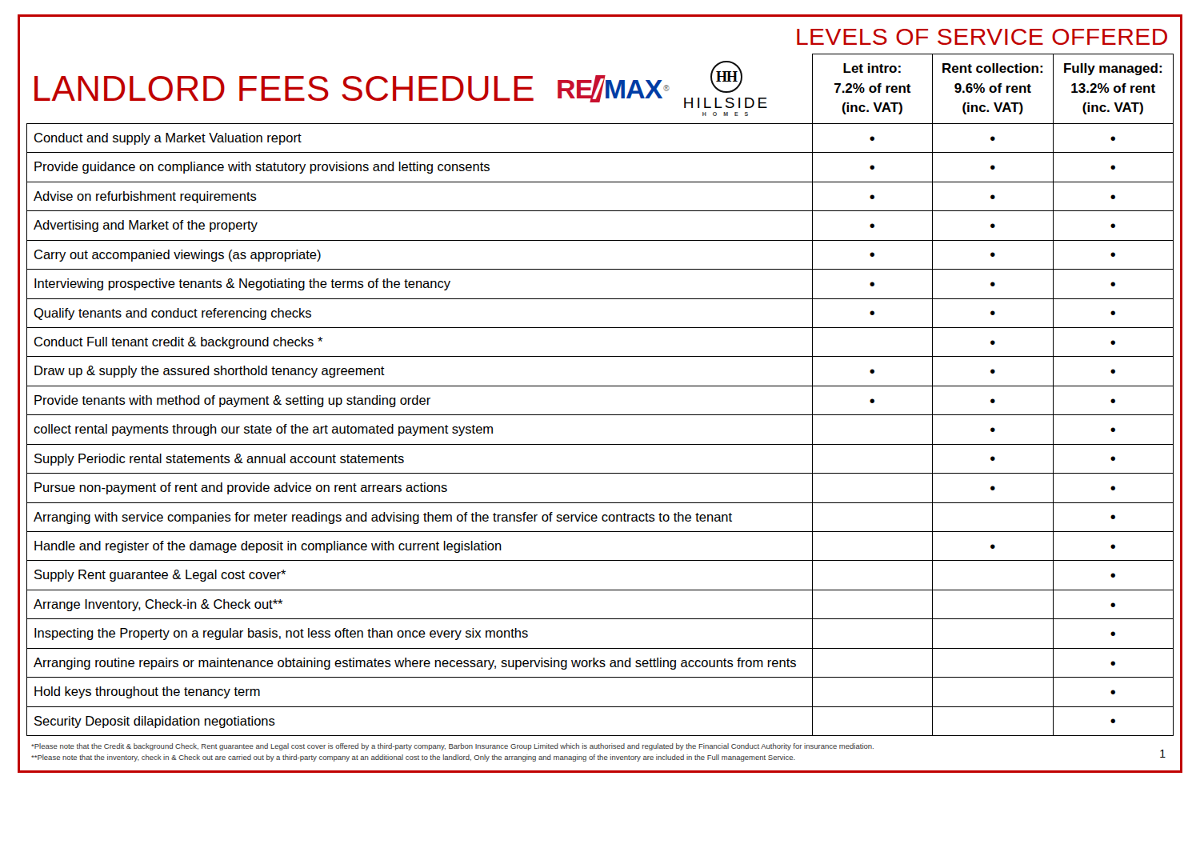LEVELS OF SERVICE OFFERED
| LANDLORD FEES SCHEDULE RE / MAX ® HH HILLSIDE H O M E S | Let intro: 7.2% of rent (inc. VAT) | Rent collection: 9.6% of rent (inc. VAT) | Fully managed: 13.2% of rent (inc. VAT) |
| --- | --- | --- | --- |
| Conduct and supply a Market Valuation report | • | • | • |
| Provide guidance on compliance with statutory provisions and letting consents | • | • | • |
| Advise on refurbishment requirements | • | • | • |
| Advertising and Market of the property | • | • | • |
| Carry out accompanied viewings (as appropriate) | • | • | • |
| Interviewing prospective tenants & Negotiating the terms of the tenancy | • | • | • |
| Qualify tenants and conduct referencing checks | • | • | • |
| Conduct Full tenant credit & background checks * | | • | • |
| Draw up & supply the assured shorthold tenancy agreement | • | • | • |
| Provide tenants with method of payment & setting up standing order | • | • | • |
| collect rental payments through our state of the art automated payment system | | • | • |
| Supply Periodic rental statements & annual account statements | | • | • |
| Pursue non-payment of rent and provide advice on rent arrears actions | | • | • |
| Arranging with service companies for meter readings and advising them of the transfer of service contracts to the tenant | | | • |
| Handle and register of the damage deposit in compliance with current legislation | | • | • |
| Supply Rent guarantee & Legal cost cover* | | | • |
| Arrange Inventory, Check-in & Check out** | | | • |
| Inspecting the Property on a regular basis, not less often than once every six months | | | • |
| Arranging routine repairs or maintenance obtaining estimates where necessary, supervising works and settling accounts from rents | | | • |
| Hold keys throughout the tenancy term | | | • |
| Security Deposit dilapidation negotiations | | | • |
*Please note that the Credit & background Check, Rent guarantee and Legal cost cover is offered by a third-party company, Barbon Insurance Group Limited which is authorised and regulated by the Financial Conduct Authority for insurance mediation.
**Please note that the inventory, check in & Check out are carried out by a third-party company at an additional cost to the landlord, Only the arranging and managing of the inventory are included in the Full management Service. 1